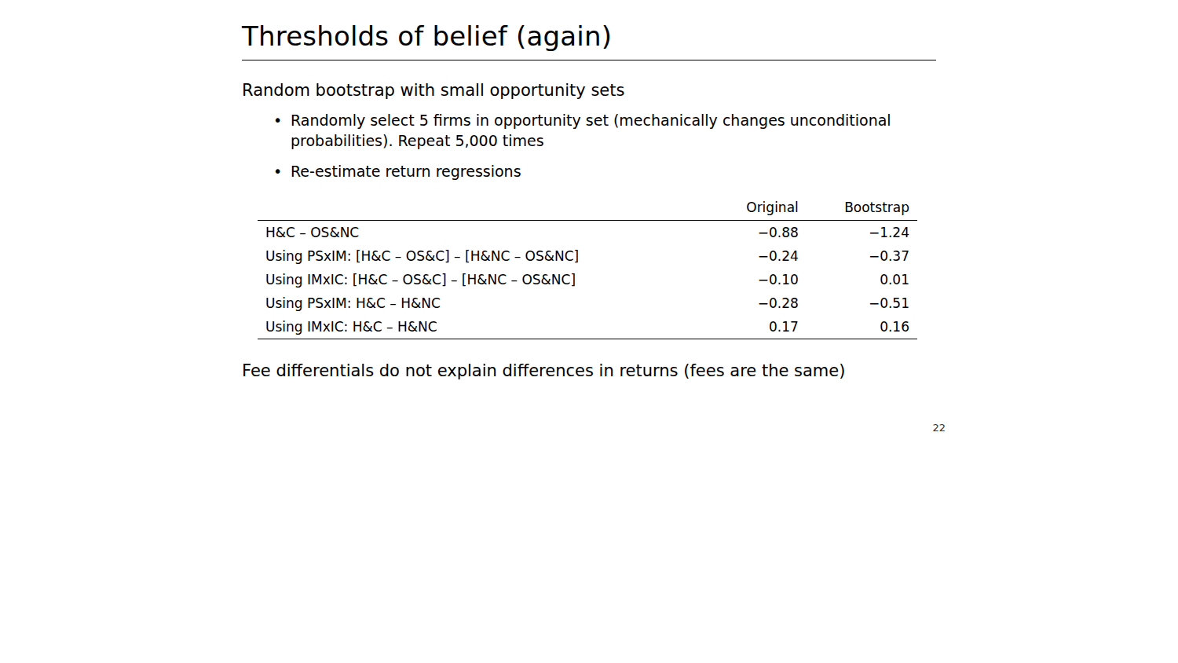Thresholds of belief (again)
Random bootstrap with small opportunity sets
Randomly select 5 firms in opportunity set (mechanically changes unconditional probabilities). Repeat 5,000 times
Re-estimate return regressions
| | Original | Bootstrap |
| --- | --- | --- |
| H&C – OS&NC | −0.88 | −1.24 |
| Using PSxIM: [H&C – OS&C] – [H&NC – OS&NC] | −0.24 | −0.37 |
| Using IMxIC: [H&C – OS&C] – [H&NC – OS&NC] | −0.10 | 0.01 |
| Using PSxIM: H&C – H&NC | −0.28 | −0.51 |
| Using IMxIC: H&C – H&NC | 0.17 | 0.16 |
Fee differentials do not explain differences in returns (fees are the same)
22